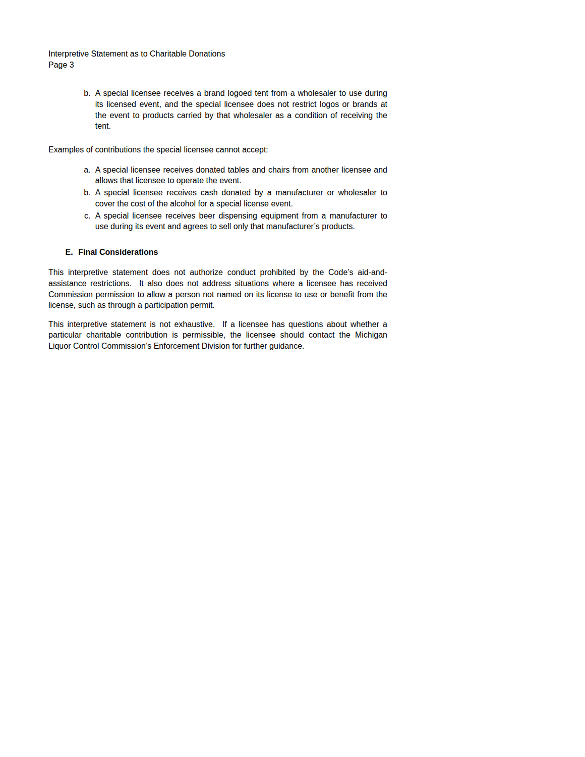Interpretive Statement as to Charitable Donations
Page 3
A special licensee receives a brand logoed tent from a wholesaler to use during its licensed event, and the special licensee does not restrict logos or brands at the event to products carried by that wholesaler as a condition of receiving the tent.
Examples of contributions the special licensee cannot accept:
A special licensee receives donated tables and chairs from another licensee and allows that licensee to operate the event.
A special licensee receives cash donated by a manufacturer or wholesaler to cover the cost of the alcohol for a special license event.
A special licensee receives beer dispensing equipment from a manufacturer to use during its event and agrees to sell only that manufacturer’s products.
E. Final Considerations
This interpretive statement does not authorize conduct prohibited by the Code’s aid-and-assistance restrictions. It also does not address situations where a licensee has received Commission permission to allow a person not named on its license to use or benefit from the license, such as through a participation permit.
This interpretive statement is not exhaustive. If a licensee has questions about whether a particular charitable contribution is permissible, the licensee should contact the Michigan Liquor Control Commission’s Enforcement Division for further guidance.